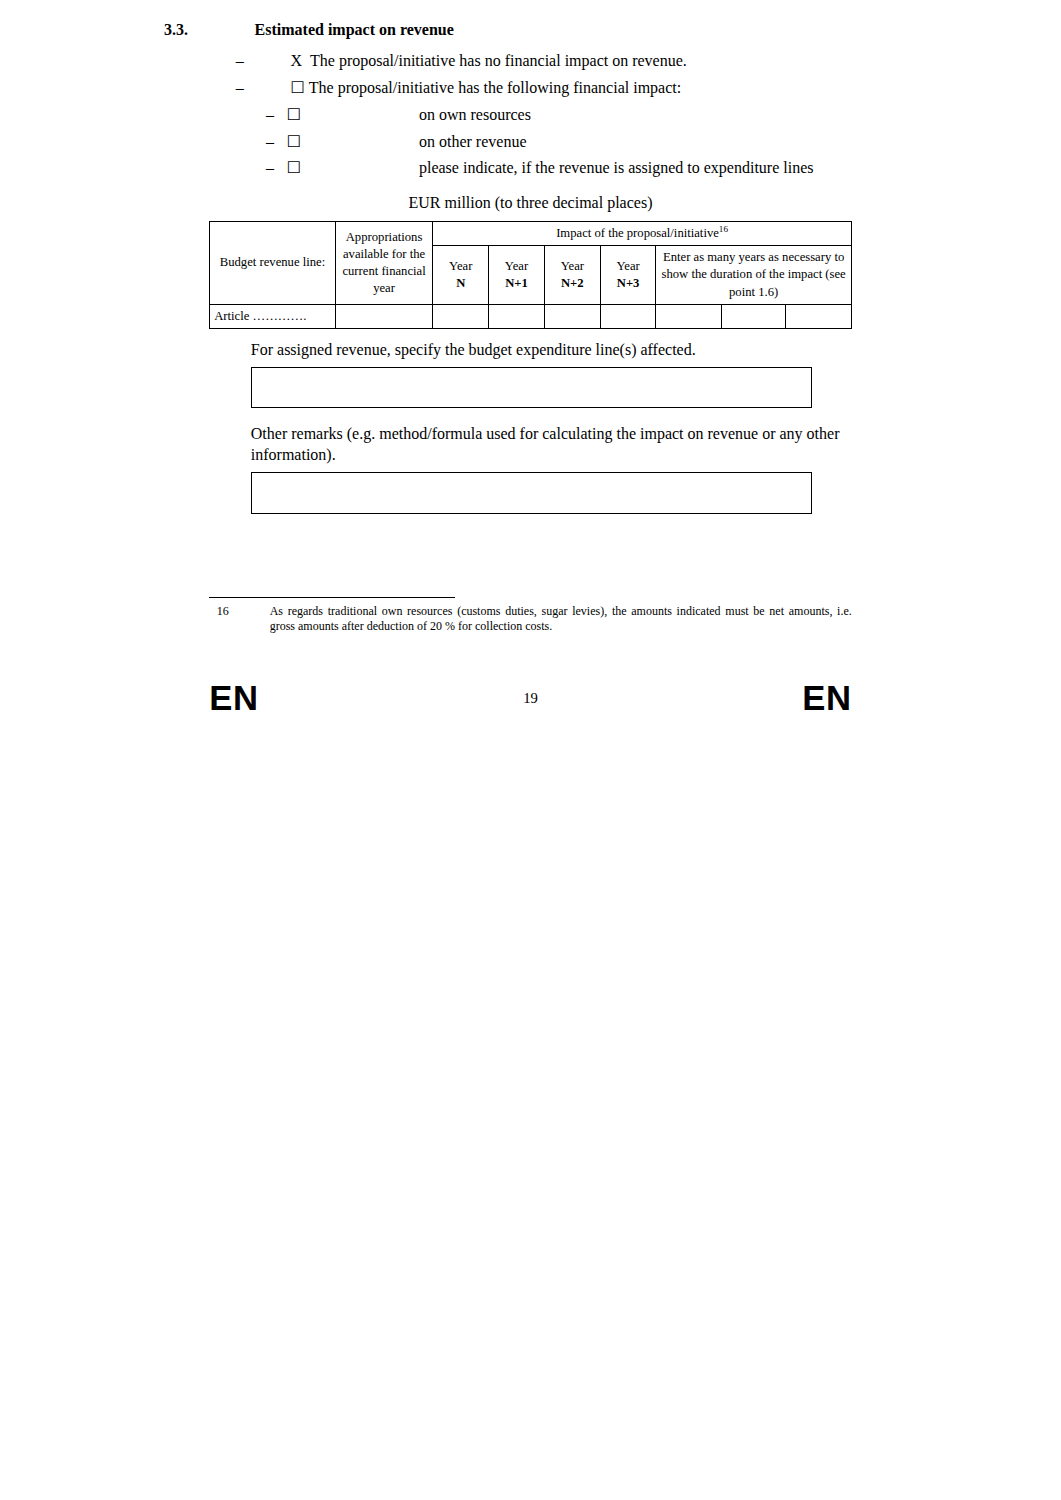3.3. Estimated impact on revenue
–X The proposal/initiative has no financial impact on revenue.
–☐ The proposal/initiative has the following financial impact:
–☐on own resources
–☐on other revenue
–☐please indicate, if the revenue is assigned to expenditure lines
EUR million (to three decimal places)
| Budget revenue line: | Appropriations available for the current financial year | Impact of the proposal/initiative 16 |
| --- | --- | --- |
| Year N | Year N+1 | Year N+2 | Year N+3 | Enter as many years as necessary to show the duration of the impact (see point 1.6) |
| Article …………. | | | | | | |
For assigned revenue, specify the budget expenditure line(s) affected.
Other remarks (e.g. method/formula used for calculating the impact on revenue or any other information).
16
As regards traditional own resources (customs duties, sugar levies), the amounts indicated must be net amounts, i.e. gross amounts after deduction of 20 % for collection costs.
EN
19
EN